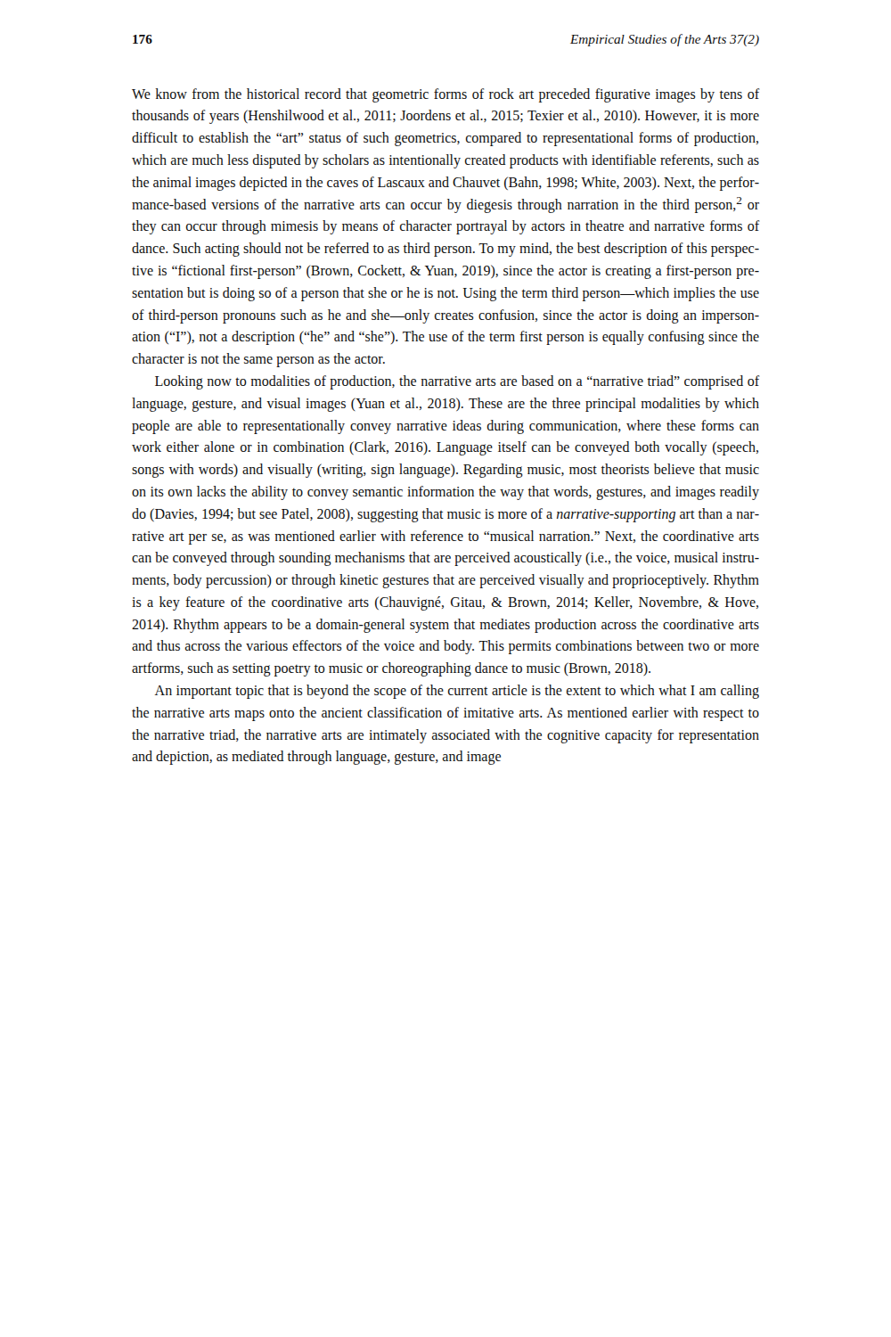176 Empirical Studies of the Arts 37(2)
We know from the historical record that geometric forms of rock art preceded figurative images by tens of thousands of years (Henshilwood et al., 2011; Joordens et al., 2015; Texier et al., 2010). However, it is more difficult to establish the “art” status of such geometrics, compared to representational forms of production, which are much less disputed by scholars as intentionally created products with identifiable referents, such as the animal images depicted in the caves of Lascaux and Chauvet (Bahn, 1998; White, 2003). Next, the performance-based versions of the narrative arts can occur by diegesis through narration in the third person,2 or they can occur through mimesis by means of character portrayal by actors in theatre and narrative forms of dance. Such acting should not be referred to as third person. To my mind, the best description of this perspective is “fictional first-person” (Brown, Cockett, & Yuan, 2019), since the actor is creating a first-person presentation but is doing so of a person that she or he is not. Using the term third person—which implies the use of third-person pronouns such as he and she—only creates confusion, since the actor is doing an impersonation (“I”), not a description (“he” and “she”). The use of the term first person is equally confusing since the character is not the same person as the actor.
Looking now to modalities of production, the narrative arts are based on a “narrative triad” comprised of language, gesture, and visual images (Yuan et al., 2018). These are the three principal modalities by which people are able to representationally convey narrative ideas during communication, where these forms can work either alone or in combination (Clark, 2016). Language itself can be conveyed both vocally (speech, songs with words) and visually (writing, sign language). Regarding music, most theorists believe that music on its own lacks the ability to convey semantic information the way that words, gestures, and images readily do (Davies, 1994; but see Patel, 2008), suggesting that music is more of a narrative-supporting art than a narrative art per se, as was mentioned earlier with reference to “musical narration.” Next, the coordinative arts can be conveyed through sounding mechanisms that are perceived acoustically (i.e., the voice, musical instruments, body percussion) or through kinetic gestures that are perceived visually and proprioceptively. Rhythm is a key feature of the coordinative arts (Chauvigné, Gitau, & Brown, 2014; Keller, Novembre, & Hove, 2014). Rhythm appears to be a domain-general system that mediates production across the coordinative arts and thus across the various effectors of the voice and body. This permits combinations between two or more artforms, such as setting poetry to music or choreographing dance to music (Brown, 2018).
An important topic that is beyond the scope of the current article is the extent to which what I am calling the narrative arts maps onto the ancient classification of imitative arts. As mentioned earlier with respect to the narrative triad, the narrative arts are intimately associated with the cognitive capacity for representation and depiction, as mediated through language, gesture, and image